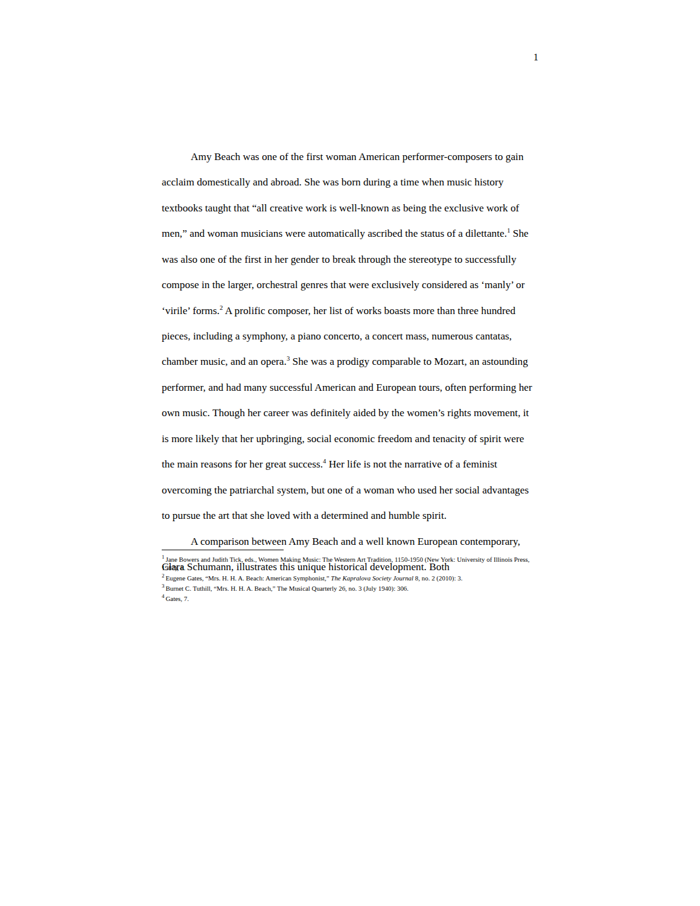1
Amy Beach was one of the first woman American performer-composers to gain acclaim domestically and abroad. She was born during a time when music history textbooks taught that “all creative work is well-known as being the exclusive work of men,” and woman musicians were automatically ascribed the status of a dilettante.1 She was also one of the first in her gender to break through the stereotype to successfully compose in the larger, orchestral genres that were exclusively considered as ‘manly’ or ‘virile’ forms.2 A prolific composer, her list of works boasts more than three hundred pieces, including a symphony, a piano concerto, a concert mass, numerous cantatas, chamber music, and an opera.3 She was a prodigy comparable to Mozart, an astounding performer, and had many successful American and European tours, often performing her own music. Though her career was definitely aided by the women’s rights movement, it is more likely that her upbringing, social economic freedom and tenacity of spirit were the main reasons for her great success.4 Her life is not the narrative of a feminist overcoming the patriarchal system, but one of a woman who used her social advantages to pursue the art that she loved with a determined and humble spirit.
A comparison between Amy Beach and a well known European contemporary, Clara Schumann, illustrates this unique historical development. Both
1 Jane Bowers and Judith Tick, eds., Women Making Music: The Western Art Tradition, 1150-1950 (New York: University of Illinois Press, 1987), 8.
2 Eugene Gates, “Mrs. H. H. A. Beach: American Symphonist,” The Kapralova Society Journal 8, no. 2 (2010): 3.
3 Burnet C. Tuthill, “Mrs. H. H. A. Beach,” The Musical Quarterly 26, no. 3 (July 1940): 306.
4 Gates, 7.